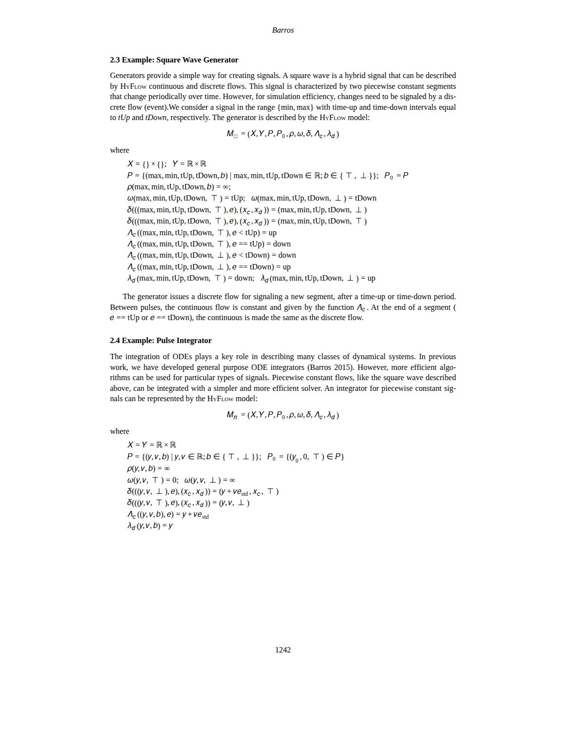Barros
2.3 Example: Square Wave Generator
Generators provide a simple way for creating signals. A square wave is a hybrid signal that can be described by HyFlow continuous and discrete flows. This signal is characterized by two piecewise constant segments that change periodically over time. However, for simulation efficiency, changes need to be signaled by a discrete flow (event).We consider a signal in the range {min,max} with time-up and time-down intervals equal to tUp and tDown, respectively. The generator is described by the HyFlow model:
M□ = (X,Y,P,P0,ρ,ω,δ,Λc,λd)
where
X={}×{};Y=ℝ×ℝ
P={(max,min,tUp,tDown,b)|max,min,tUp,tDown∈ℝ;b∈{⊤,⊥}};P0=P
ρ(max,min,tUp,tDown,b)=∞;
ω(max,min,tUp,tDown,⊤)=tUp;ω(max,min,tUp,tDown,⊥)=tDown
δ(((max,min,tUp,tDown,⊤),e),(xc,xd))=(max,min,tUp,tDown,⊥)
δ(((max,min,tUp,tDown,⊤),e),(xc,xd))=(max,min,tUp,tDown,⊤)
Λc((max,min,tUp,tDown,⊤),e<tUp)=up
Λc((max,min,tUp,tDown,⊤),e==tUp)=down
Λc((max,min,tUp,tDown,⊥),e<tDown)=down
Λc((max,min,tUp,tDown,⊥),e==tDown)=up
λd(max,min,tUp,tDown,⊤)=down;λd(max,min,tUp,tDown,⊥)=up
The generator issues a discrete flow for signaling a new segment, after a time-up or time-down period. Between pulses, the continuous flow is constant and given by the function Λc. At the end of a segment (e==tUp or e==tDown), the continuous is made the same as the discrete flow.
2.4 Example: Pulse Integrator
The integration of ODEs plays a key role in describing many classes of dynamical systems. In previous work, we have developed general purpose ODE integrators (Barros 2015). However, more efficient algorithms can be used for particular types of signals. Piecewise constant flows, like the square wave described above, can be integrated with a simpler and more efficient solver. An integrator for piecewise constant signals can be represented by the HyFlow model:
Mπ = (X,Y,P,P0,ρ,ω,δ,Λc,λd)
where
X=Y=ℝ×ℝ
P={(y,v,b)|y,v∈ℝ;b∈{⊤,⊥}};P0={(y0,0,⊤)∈P}
ρ(y,v,b)=∞
ω(y,v,⊤)=0;ω(y,v,⊥)=∞
δ(((y,v,⊥),e),(xc,xd))=(y+vestd,xc,⊤)
δ(((y,v,⊤),e),(xc,xd))=(y,v,⊥)
Λc((y,v,b),e)=y+vestd
λd(y,v,b)=y
1242